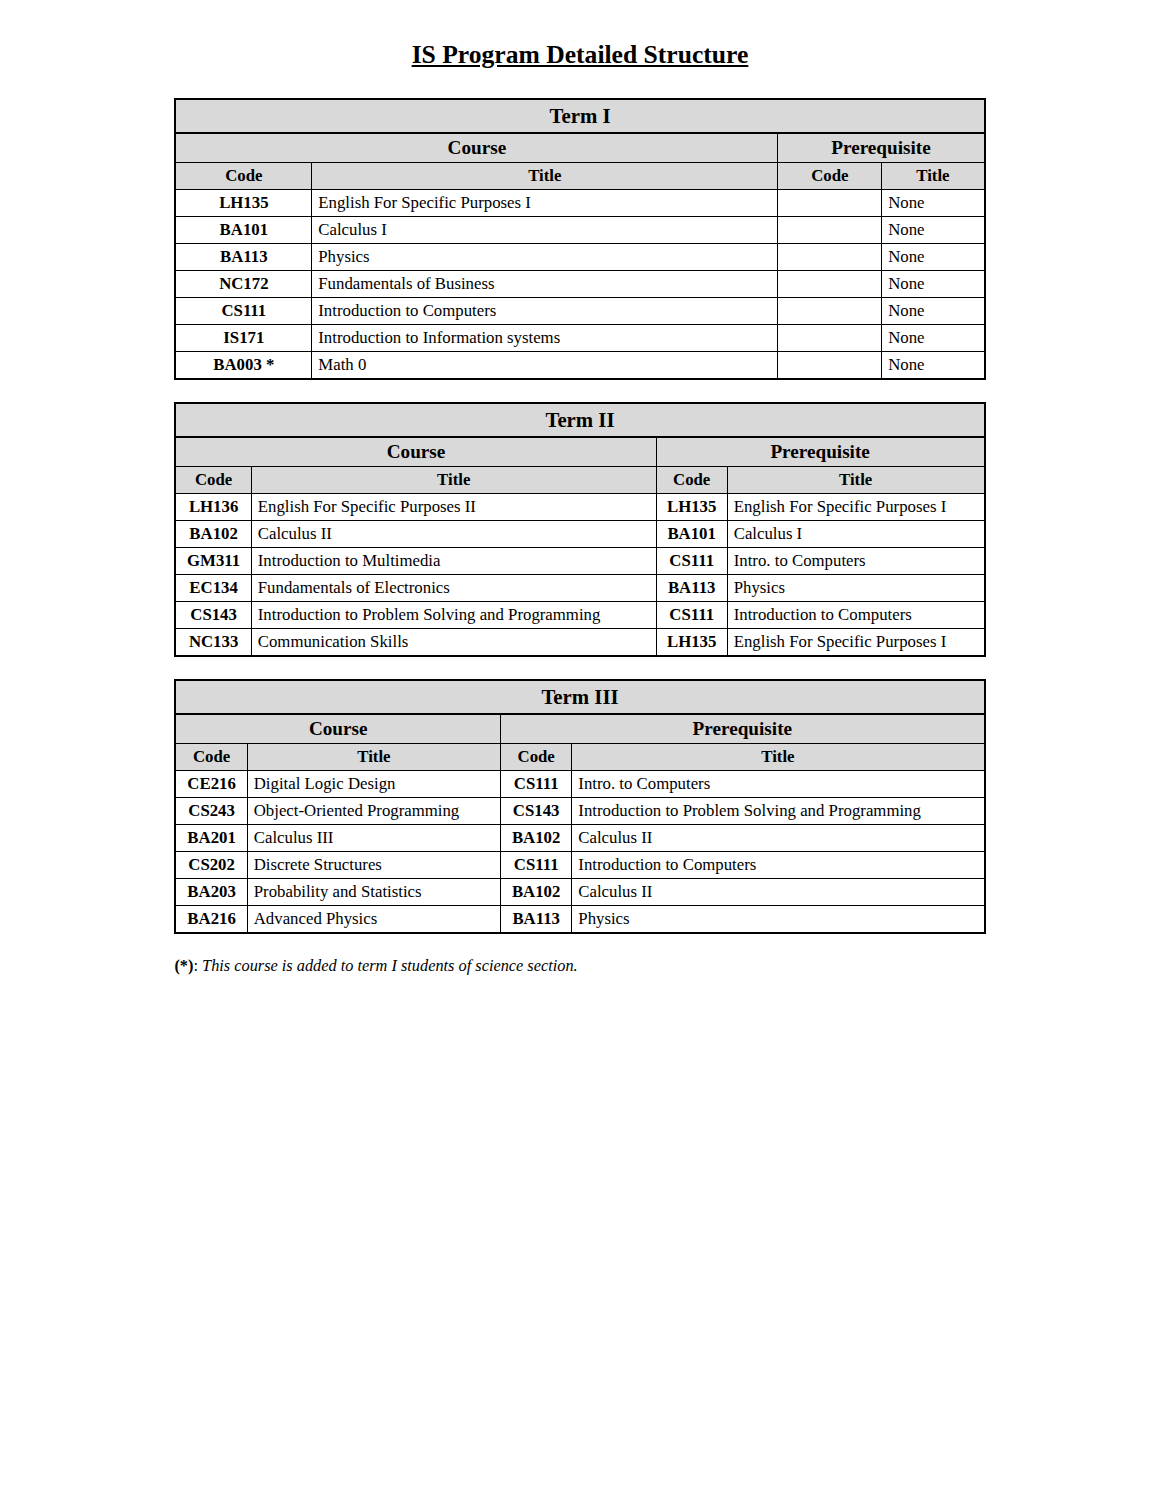IS Program Detailed Structure
Term I
| Course | Prerequisite |
| --- | --- |
| Code | Title | Code | Title |
| LH135 | English For Specific Purposes I | | None |
| BA101 | Calculus I | | None |
| BA113 | Physics | | None |
| NC172 | Fundamentals of Business | | None |
| CS111 | Introduction to Computers | | None |
| IS171 | Introduction to Information systems | | None |
| BA003 * | Math 0 | | None |
Term II
| Course | Prerequisite |
| --- | --- |
| Code | Title | Code | Title |
| LH136 | English For Specific Purposes II | LH135 | English For Specific Purposes I |
| BA102 | Calculus II | BA101 | Calculus I |
| GM311 | Introduction to Multimedia | CS111 | Intro. to Computers |
| EC134 | Fundamentals of Electronics | BA113 | Physics |
| CS143 | Introduction to Problem Solving and Programming | CS111 | Introduction to Computers |
| NC133 | Communication Skills | LH135 | English For Specific Purposes I |
Term III
| Course | Prerequisite |
| --- | --- |
| Code | Title | Code | Title |
| CE216 | Digital Logic Design | CS111 | Intro. to Computers |
| CS243 | Object-Oriented Programming | CS143 | Introduction to Problem Solving and Programming |
| BA201 | Calculus III | BA102 | Calculus II |
| CS202 | Discrete Structures | CS111 | Introduction to Computers |
| BA203 | Probability and Statistics | BA102 | Calculus II |
| BA216 | Advanced Physics | BA113 | Physics |
(*): This course is added to term I students of science section.